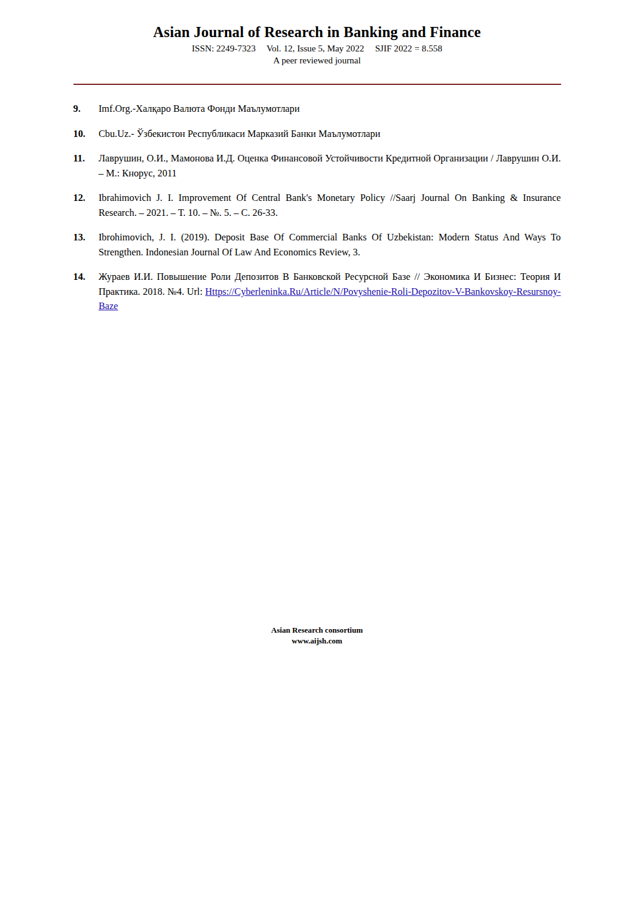Asian Journal of Research in Banking and Finance
ISSN: 2249-7323 Vol. 12, Issue 5, May 2022 SJIF 2022 = 8.558
A peer reviewed journal
Imf.Org.-Халқаро Валюта Фонди Маълумотлари
Cbu.Uz.- Ўзбекистон Республикаси Марказий Банки Маълумотлари
Лаврушин, О.И., Мамонова И.Д. Оценка Финансовой Устойчивости Кредитной Организации / Лаврушин О.И. – М.: Кнорус, 2011
Ibrahimovich J. I. Improvement Of Central Bank's Monetary Policy //Saarj Journal On Banking & Insurance Research. – 2021. – Т. 10. – №. 5. – С. 26-33.
Ibrohimovich, J. I. (2019). Deposit Base Of Commercial Banks Of Uzbekistan: Modern Status And Ways To Strengthen. Indonesian Journal Of Law And Economics Review, 3.
Жураев И.И. Повышение Роли Депозитов В Банковской Ресурсной Базе // Экономика И Бизнес: Теория И Практика. 2018. №4. Url: Https://Cyberleninka.Ru/Article/N/Povyshenie-Roli-Depozitov-V-Bankovskoy-Resursnoy-Baze
Asian Research consortium
www.aijsh.com